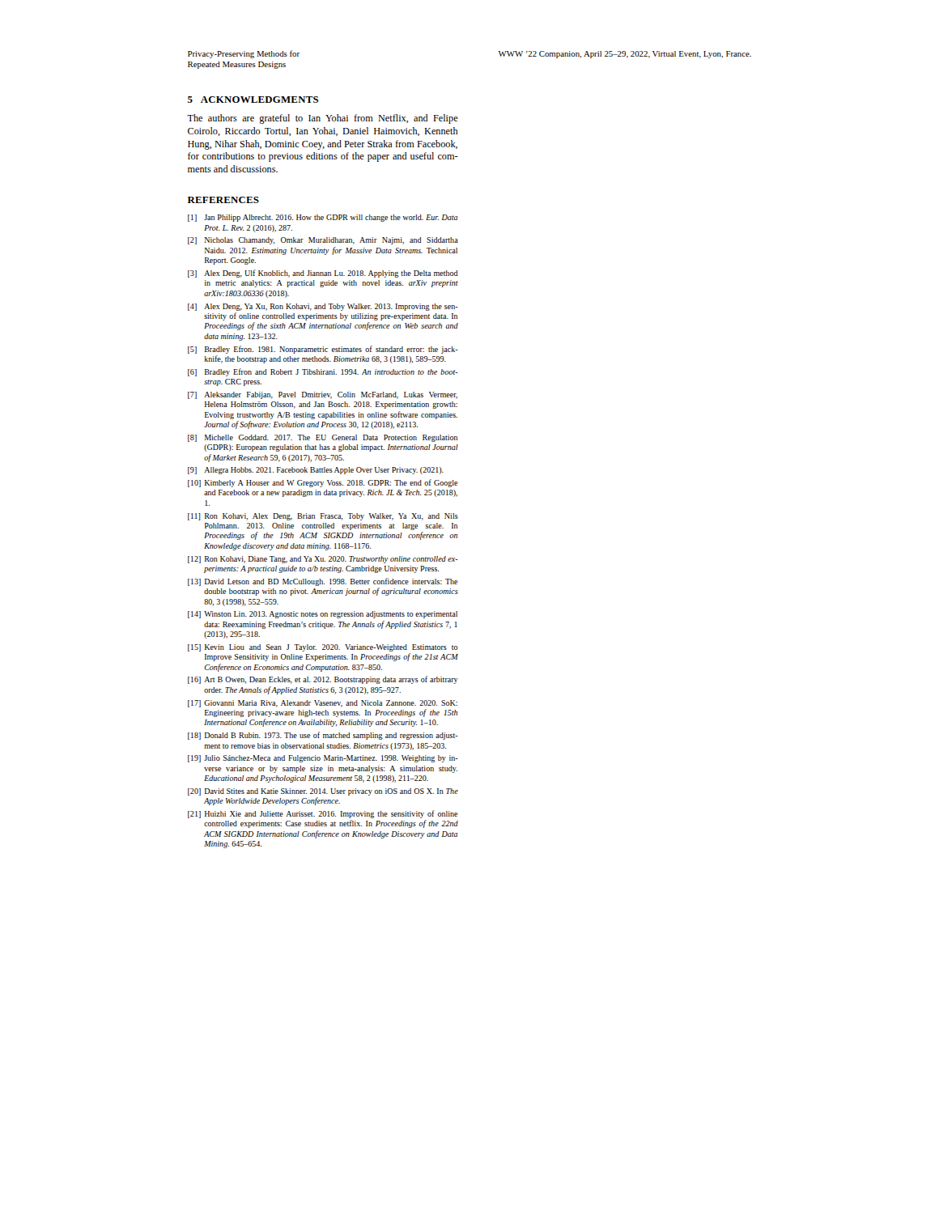Privacy-Preserving Methods for
Repeated Measures Designs
WWW ’22 Companion, April 25–29, 2022, Virtual Event, Lyon, France.
5 ACKNOWLEDGMENTS
The authors are grateful to Ian Yohai from Netflix, and Felipe Coirolo, Riccardo Tortul, Ian Yohai, Daniel Haimovich, Kenneth Hung, Nihar Shah, Dominic Coey, and Peter Straka from Facebook, for contributions to previous editions of the paper and useful comments and discussions.
REFERENCES
[1] Jan Philipp Albrecht. 2016. How the GDPR will change the world. Eur. Data Prot. L. Rev. 2 (2016), 287.
[2] Nicholas Chamandy, Omkar Muralidharan, Amir Najmi, and Siddartha Naidu. 2012. Estimating Uncertainty for Massive Data Streams. Technical Report. Google.
[3] Alex Deng, Ulf Knoblich, and Jiannan Lu. 2018. Applying the Delta method in metric analytics: A practical guide with novel ideas. arXiv preprint arXiv:1803.06336 (2018).
[4] Alex Deng, Ya Xu, Ron Kohavi, and Toby Walker. 2013. Improving the sensitivity of online controlled experiments by utilizing pre-experiment data. In Proceedings of the sixth ACM international conference on Web search and data mining. 123–132.
[5] Bradley Efron. 1981. Nonparametric estimates of standard error: the jackknife, the bootstrap and other methods. Biometrika 68, 3 (1981), 589–599.
[6] Bradley Efron and Robert J Tibshirani. 1994. An introduction to the bootstrap. CRC press.
[7] Aleksander Fabijan, Pavel Dmitriev, Colin McFarland, Lukas Vermeer, Helena Holmström Olsson, and Jan Bosch. 2018. Experimentation growth: Evolving trustworthy A/B testing capabilities in online software companies. Journal of Software: Evolution and Process 30, 12 (2018), e2113.
[8] Michelle Goddard. 2017. The EU General Data Protection Regulation (GDPR): European regulation that has a global impact. International Journal of Market Research 59, 6 (2017), 703–705.
[9] Allegra Hobbs. 2021. Facebook Battles Apple Over User Privacy. (2021).
[10] Kimberly A Houser and W Gregory Voss. 2018. GDPR: The end of Google and Facebook or a new paradigm in data privacy. Rich. JL & Tech. 25 (2018), 1.
[11] Ron Kohavi, Alex Deng, Brian Frasca, Toby Walker, Ya Xu, and Nils Pohlmann. 2013. Online controlled experiments at large scale. In Proceedings of the 19th ACM SIGKDD international conference on Knowledge discovery and data mining. 1168–1176.
[12] Ron Kohavi, Diane Tang, and Ya Xu. 2020. Trustworthy online controlled experiments: A practical guide to a/b testing. Cambridge University Press.
[13] David Letson and BD McCullough. 1998. Better confidence intervals: The double bootstrap with no pivot. American journal of agricultural economics 80, 3 (1998), 552–559.
[14] Winston Lin. 2013. Agnostic notes on regression adjustments to experimental data: Reexamining Freedman’s critique. The Annals of Applied Statistics 7, 1 (2013), 295–318.
[15] Kevin Liou and Sean J Taylor. 2020. Variance-Weighted Estimators to Improve Sensitivity in Online Experiments. In Proceedings of the 21st ACM Conference on Economics and Computation. 837–850.
[16] Art B Owen, Dean Eckles, et al. 2012. Bootstrapping data arrays of arbitrary order. The Annals of Applied Statistics 6, 3 (2012), 895–927.
[17] Giovanni Maria Riva, Alexandr Vasenev, and Nicola Zannone. 2020. SoK: Engineering privacy-aware high-tech systems. In Proceedings of the 15th International Conference on Availability, Reliability and Security. 1–10.
[18] Donald B Rubin. 1973. The use of matched sampling and regression adjustment to remove bias in observational studies. Biometrics (1973), 185–203.
[19] Julio Sánchez-Meca and Fulgencio Marin-Martinez. 1998. Weighting by inverse variance or by sample size in meta-analysis: A simulation study. Educational and Psychological Measurement 58, 2 (1998), 211–220.
[20] David Stites and Katie Skinner. 2014. User privacy on iOS and OS X. In The Apple Worldwide Developers Conference.
[21] Huizhi Xie and Juliette Aurisset. 2016. Improving the sensitivity of online controlled experiments: Case studies at netflix. In Proceedings of the 22nd ACM SIGKDD International Conference on Knowledge Discovery and Data Mining. 645–654.